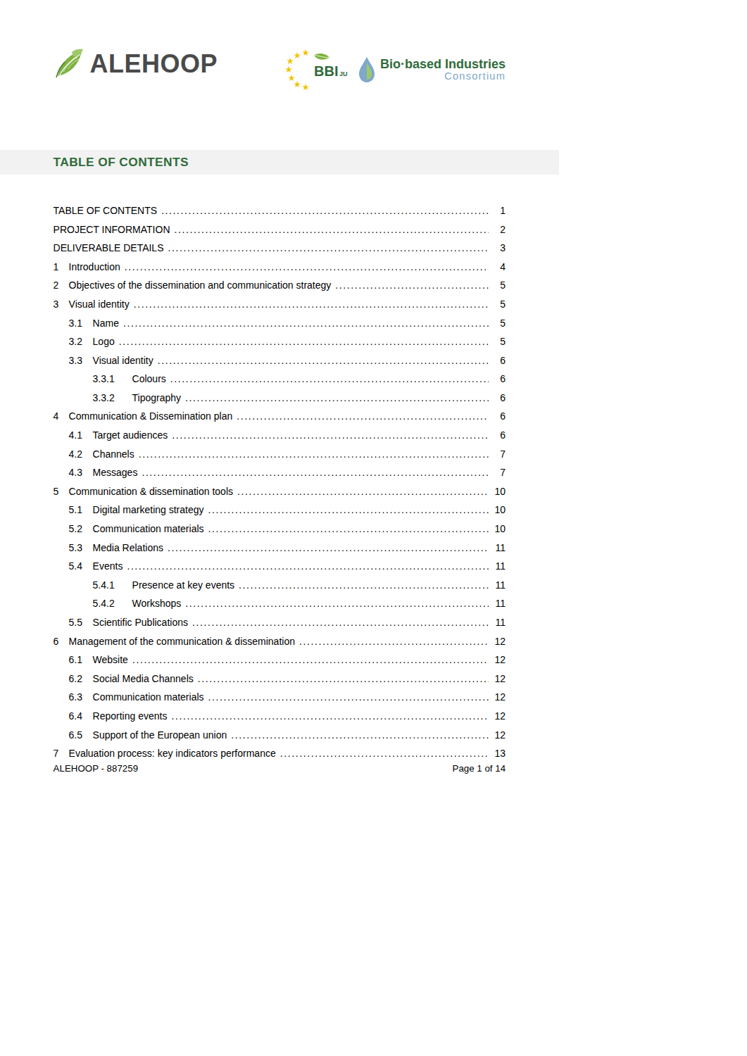ALEHOOP
BBI JU
Bio·based Industries
Consortium
TABLE OF CONTENTS
TABLE OF CONTENTS .................................................................................................................................. 1
PROJECT INFORMATION .................................................................................................................................. 2
DELIVERABLE DETAILS .................................................................................................................................. 3
1 Introduction .................................................................................................................................. 4
2 Objectives of the dissemination and communication strategy .................................................................................................................................. 5
3 Visual identity .................................................................................................................................. 5
3.1 Name .................................................................................................................................. 5
3.2 Logo .................................................................................................................................. 5
3.3 Visual identity .................................................................................................................................. 6
3.3.1 Colours .................................................................................................................................. 6
3.3.2 Tipography .................................................................................................................................. 6
4 Communication & Dissemination plan .................................................................................................................................. 6
4.1 Target audiences .................................................................................................................................. 6
4.2 Channels .................................................................................................................................. 7
4.3 Messages .................................................................................................................................. 7
5 Communication & dissemination tools .................................................................................................................................. 10
5.1 Digital marketing strategy .................................................................................................................................. 10
5.2 Communication materials .................................................................................................................................. 10
5.3 Media Relations .................................................................................................................................. 11
5.4 Events .................................................................................................................................. 11
5.4.1 Presence at key events .................................................................................................................................. 11
5.4.2 Workshops .................................................................................................................................. 11
5.5 Scientific Publications .................................................................................................................................. 11
6 Management of the communication & dissemination .................................................................................................................................. 12
6.1 Website .................................................................................................................................. 12
6.2 Social Media Channels .................................................................................................................................. 12
6.3 Communication materials .................................................................................................................................. 12
6.4 Reporting events .................................................................................................................................. 12
6.5 Support of the European union .................................................................................................................................. 12
7 Evaluation process: key indicators performance .................................................................................................................................. 13
ALEHOOP - 887259
Page 1 of 14